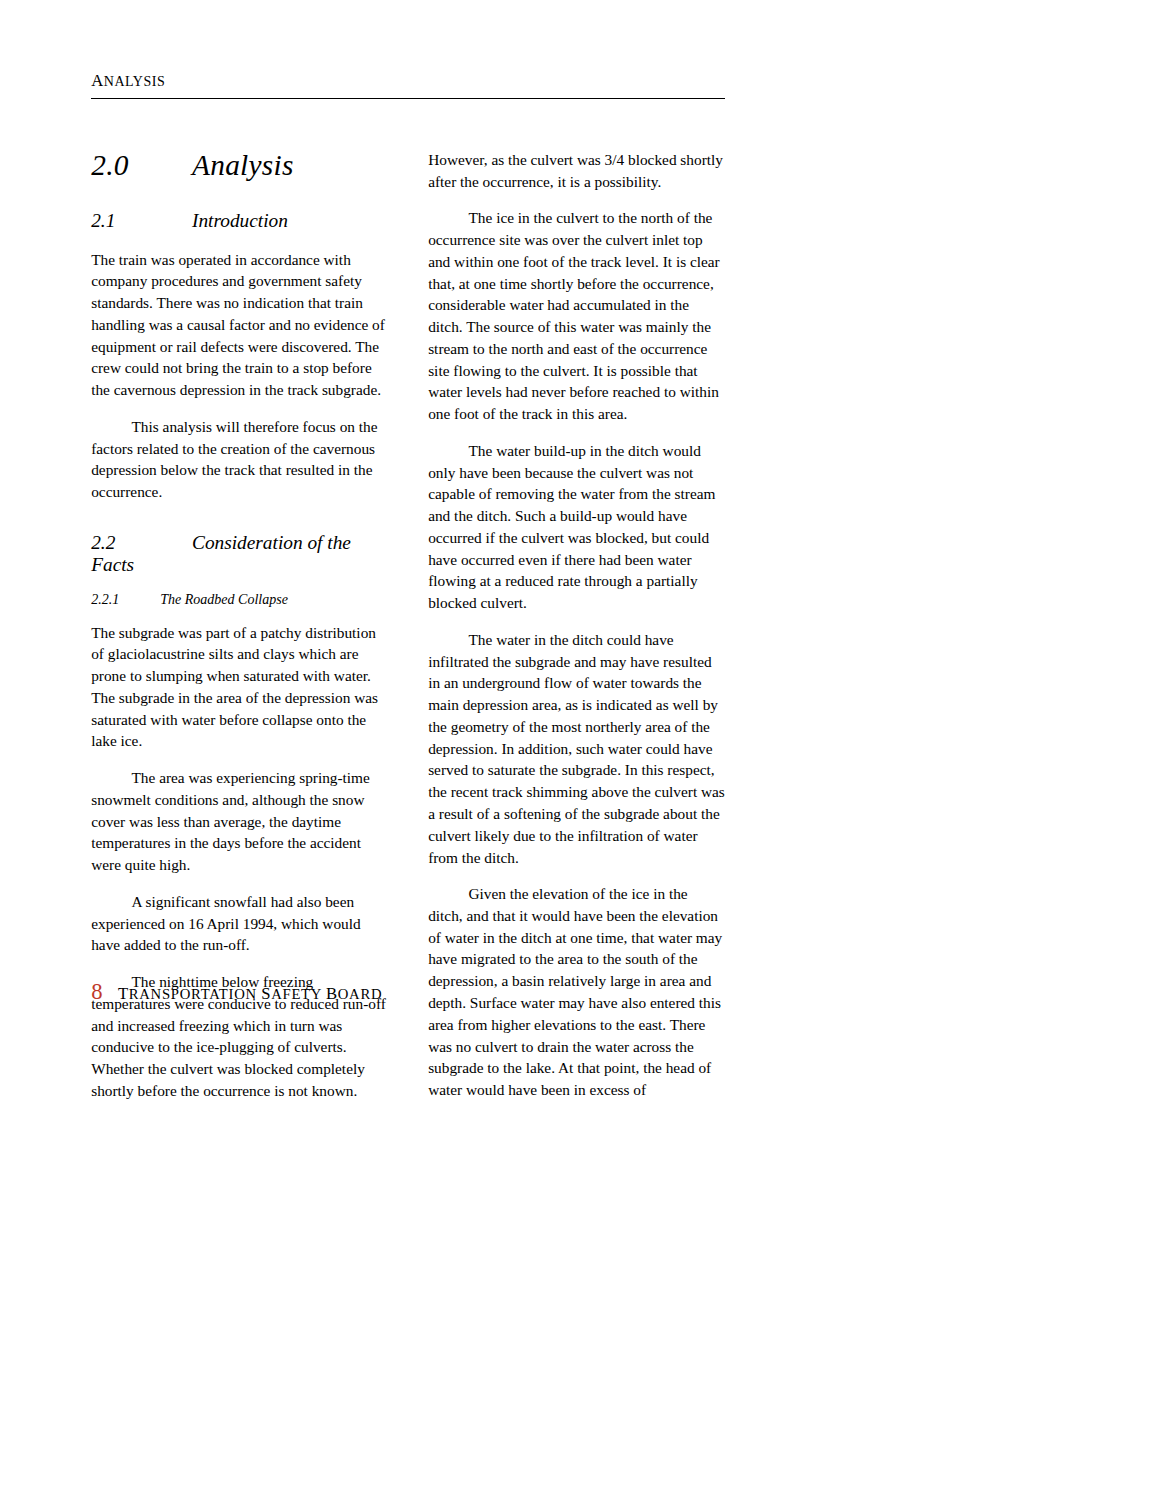ANALYSIS
2.0 Analysis
2.1 Introduction
The train was operated in accordance with company procedures and government safety standards. There was no indication that train handling was a causal factor and no evidence of equipment or rail defects were discovered. The crew could not bring the train to a stop before the cavernous depression in the track subgrade.
This analysis will therefore focus on the factors related to the creation of the cavernous depression below the track that resulted in the occurrence.
2.2 Consideration of the Facts
2.2.1 The Roadbed Collapse
The subgrade was part of a patchy distribution of glaciolacustrine silts and clays which are prone to slumping when saturated with water. The subgrade in the area of the depression was saturated with water before collapse onto the lake ice.
The area was experiencing spring-time snowmelt conditions and, although the snow cover was less than average, the daytime temperatures in the days before the accident were quite high.
A significant snowfall had also been experienced on 16 April 1994, which would have added to the run-off.
The nighttime below freezing temperatures were conducive to reduced run-off and increased freezing which in turn was conducive to the ice-plugging of culverts. Whether the culvert was blocked completely shortly before the occurrence is not known.
However, as the culvert was 3/4 blocked shortly after the occurrence, it is a possibility.
The ice in the culvert to the north of the occurrence site was over the culvert inlet top and within one foot of the track level. It is clear that, at one time shortly before the occurrence, considerable water had accumulated in the ditch. The source of this water was mainly the stream to the north and east of the occurrence site flowing to the culvert. It is possible that water levels had never before reached to within one foot of the track in this area.
The water build-up in the ditch would only have been because the culvert was not capable of removing the water from the stream and the ditch. Such a build-up would have occurred if the culvert was blocked, but could have occurred even if there had been water flowing at a reduced rate through a partially blocked culvert.
The water in the ditch could have infiltrated the subgrade and may have resulted in an underground flow of water towards the main depression area, as is indicated as well by the geometry of the most northerly area of the depression. In addition, such water could have served to saturate the subgrade. In this respect, the recent track shimming above the culvert was a result of a softening of the subgrade about the culvert likely due to the infiltration of water from the ditch.
Given the elevation of the ice in the ditch, and that it would have been the elevation of water in the ditch at one time, that water may have migrated to the area to the south of the depression, a basin relatively large in area and depth. Surface water may have also entered this area from higher elevations to the east. There was no culvert to drain the water across the subgrade to the lake. At that point, the head of water would have been in excess of
8 TRANSPORTATION SAFETY BOARD